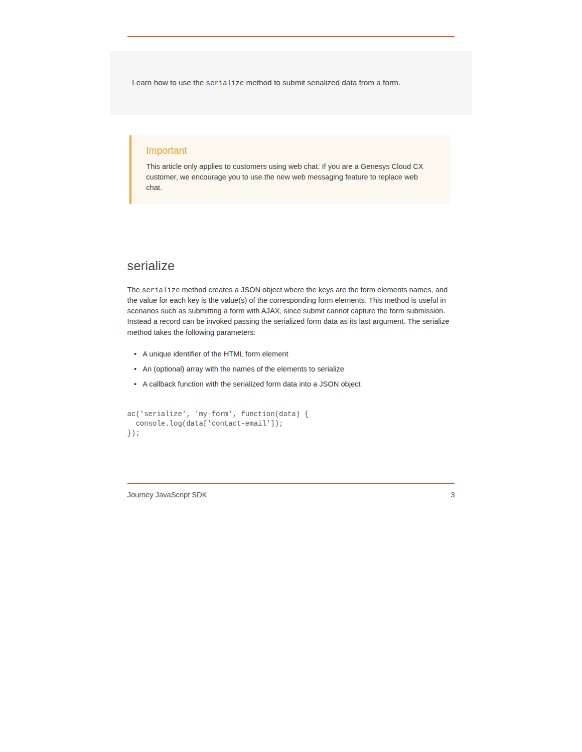Learn how to use the serialize method to submit serialized data from a form.
Important
This article only applies to customers using web chat. If you are a Genesys Cloud CX customer, we encourage you to use the new web messaging feature to replace web chat.
serialize
The serialize method creates a JSON object where the keys are the form elements names, and the value for each key is the value(s) of the corresponding form elements. This method is useful in scenarios such as submitting a form with AJAX, since submit cannot capture the form submission. Instead a record can be invoked passing the serialized form data as its last argument. The serialize method takes the following parameters:
A unique identifier of the HTML form element
An (optional) array with the names of the elements to serialize
A callback function with the serialized form data into a JSON object
ac('serialize', 'my-form', function(data) {
  console.log(data['contact-email']);
});
Journey JavaScript SDK 3